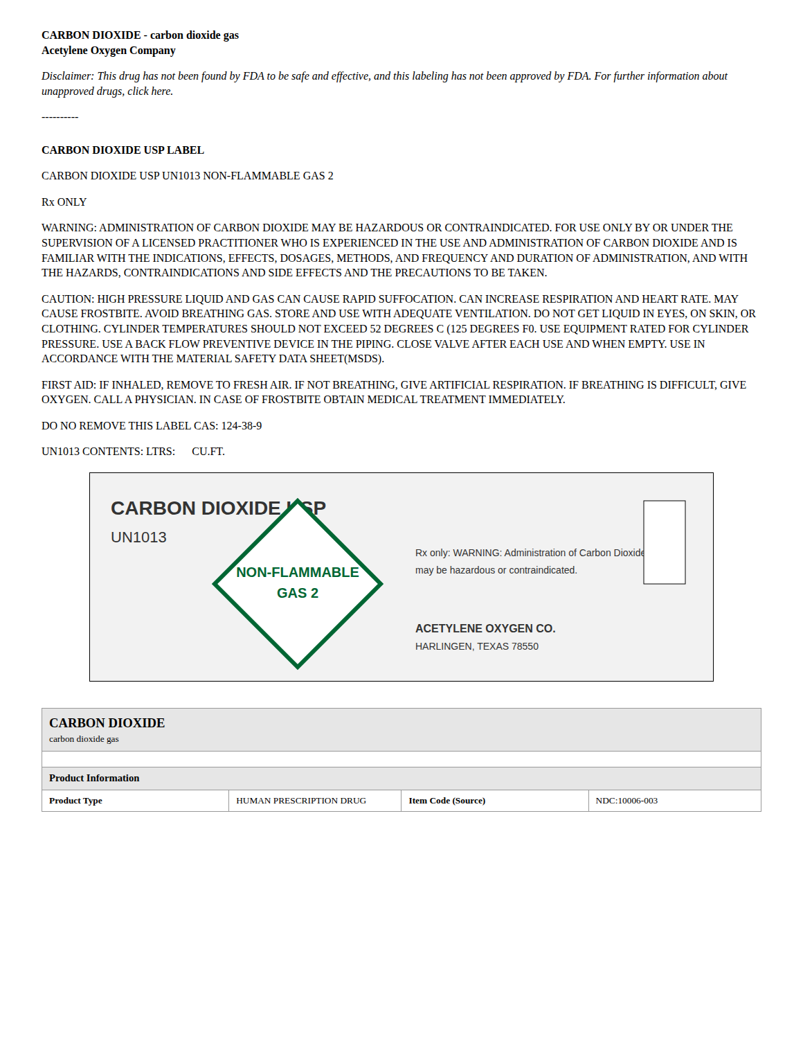CARBON DIOXIDE - carbon dioxide gas
Acetylene Oxygen Company
Disclaimer: This drug has not been found by FDA to be safe and effective, and this labeling has not been approved by FDA. For further information about unapproved drugs, click here.
----------
CARBON DIOXIDE USP LABEL
CARBON DIOXIDE USP UN1013 NON-FLAMMABLE GAS 2
Rx ONLY
WARNING: ADMINISTRATION OF CARBON DIOXIDE MAY BE HAZARDOUS OR CONTRAINDICATED. FOR USE ONLY BY OR UNDER THE SUPERVISION OF A LICENSED PRACTITIONER WHO IS EXPERIENCED IN THE USE AND ADMINISTRATION OF CARBON DIOXIDE AND IS FAMILIAR WITH THE INDICATIONS, EFFECTS, DOSAGES, METHODS, AND FREQUENCY AND DURATION OF ADMINISTRATION, AND WITH THE HAZARDS, CONTRAINDICATIONS AND SIDE EFFECTS AND THE PRECAUTIONS TO BE TAKEN.
CAUTION: HIGH PRESSURE LIQUID AND GAS CAN CAUSE RAPID SUFFOCATION. CAN INCREASE RESPIRATION AND HEART RATE. MAY CAUSE FROSTBITE. AVOID BREATHING GAS. STORE AND USE WITH ADEQUATE VENTILATION. DO NOT GET LIQUID IN EYES, ON SKIN, OR CLOTHING. CYLINDER TEMPERATURES SHOULD NOT EXCEED 52 DEGREES C (125 DEGREES F0. USE EQUIPMENT RATED FOR CYLINDER PRESSURE. USE A BACK FLOW PREVENTIVE DEVICE IN THE PIPING. CLOSE VALVE AFTER EACH USE AND WHEN EMPTY. USE IN ACCORDANCE WITH THE MATERIAL SAFETY DATA SHEET(MSDS).
FIRST AID: IF INHALED, REMOVE TO FRESH AIR. IF NOT BREATHING, GIVE ARTIFICIAL RESPIRATION. IF BREATHING IS DIFFICULT, GIVE OXYGEN. CALL A PHYSICIAN. IN CASE OF FROSTBITE OBTAIN MEDICAL TREATMENT IMMEDIATELY.
DO NO REMOVE THIS LABEL CAS: 124-38-9
UN1013 CONTENTS: LTRS: CU.FT.
CARBON DIOXIDE carbon dioxide gas
| Product Information |
| --- |
| Product Type | HUMAN PRESCRIPTION DRUG | Item Code (Source) | NDC:10006-003 |